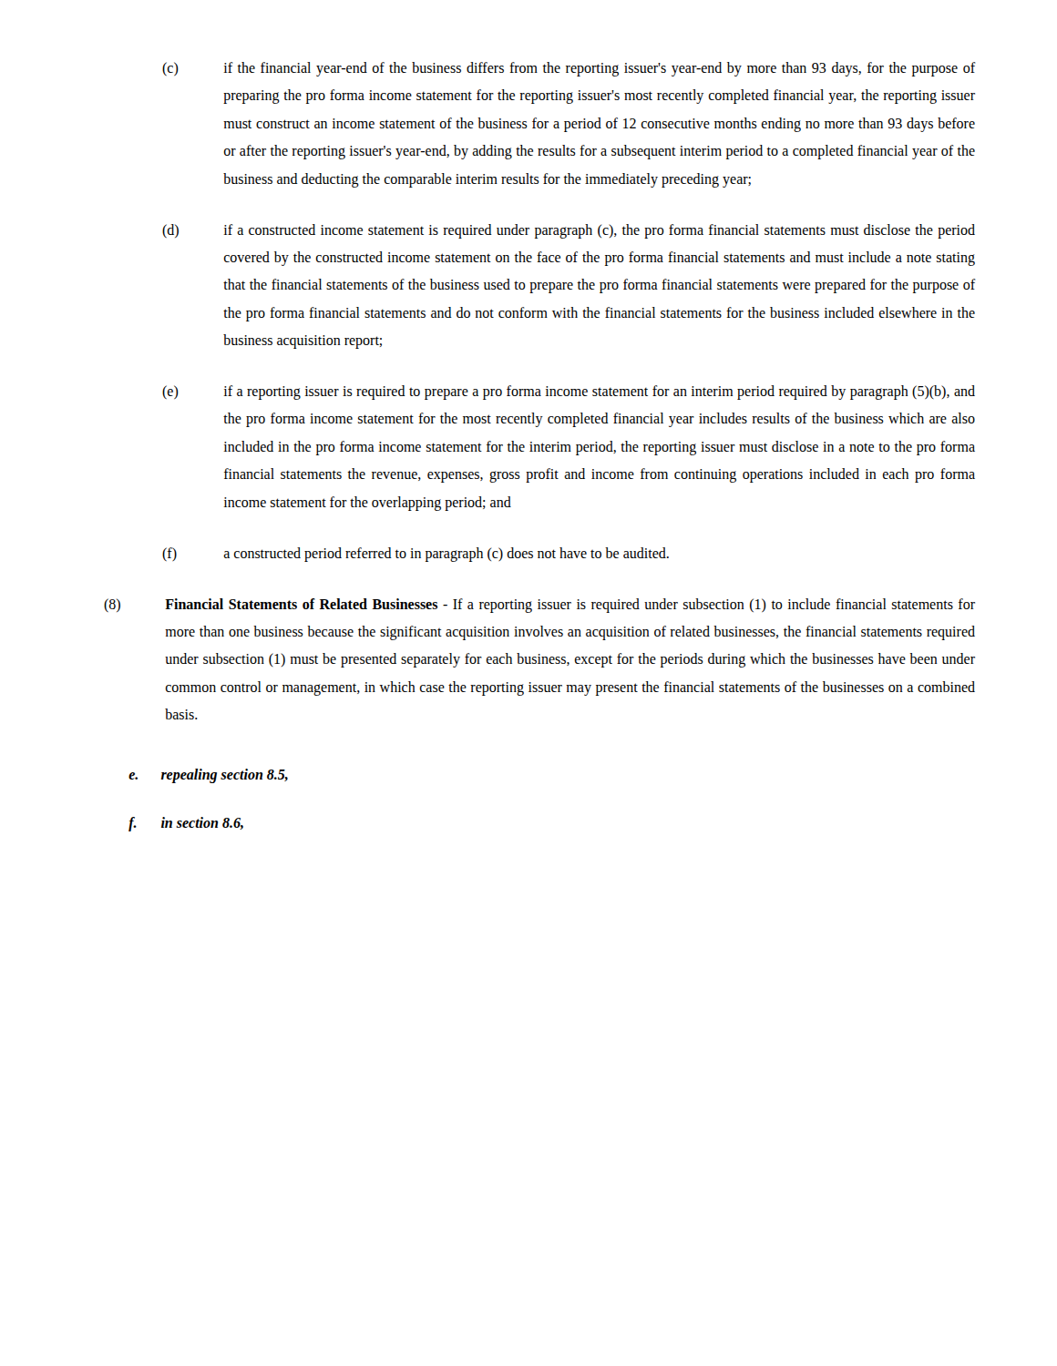(c)
if the financial year-end of the business differs from the reporting issuer's year-end by more than 93 days, for the purpose of preparing the pro forma income statement for the reporting issuer's most recently completed financial year, the reporting issuer must construct an income statement of the business for a period of 12 consecutive months ending no more than 93 days before or after the reporting issuer's year-end, by adding the results for a subsequent interim period to a completed financial year of the business and deducting the comparable interim results for the immediately preceding year;
(d)
if a constructed income statement is required under paragraph (c), the pro forma financial statements must disclose the period covered by the constructed income statement on the face of the pro forma financial statements and must include a note stating that the financial statements of the business used to prepare the pro forma financial statements were prepared for the purpose of the pro forma financial statements and do not conform with the financial statements for the business included elsewhere in the business acquisition report;
(e)
if a reporting issuer is required to prepare a pro forma income statement for an interim period required by paragraph (5)(b), and the pro forma income statement for the most recently completed financial year includes results of the business which are also included in the pro forma income statement for the interim period, the reporting issuer must disclose in a note to the pro forma financial statements the revenue, expenses, gross profit and income from continuing operations included in each pro forma income statement for the overlapping period; and
(f)
a constructed period referred to in paragraph (c) does not have to be audited.
(8)
Financial Statements of Related Businesses - If a reporting issuer is required under subsection (1) to include financial statements for more than one business because the significant acquisition involves an acquisition of related businesses, the financial statements required under subsection (1) must be presented separately for each business, except for the periods during which the businesses have been under common control or management, in which case the reporting issuer may present the financial statements of the businesses on a combined basis.
e.
repealing section 8.5,
f.
in section 8.6,